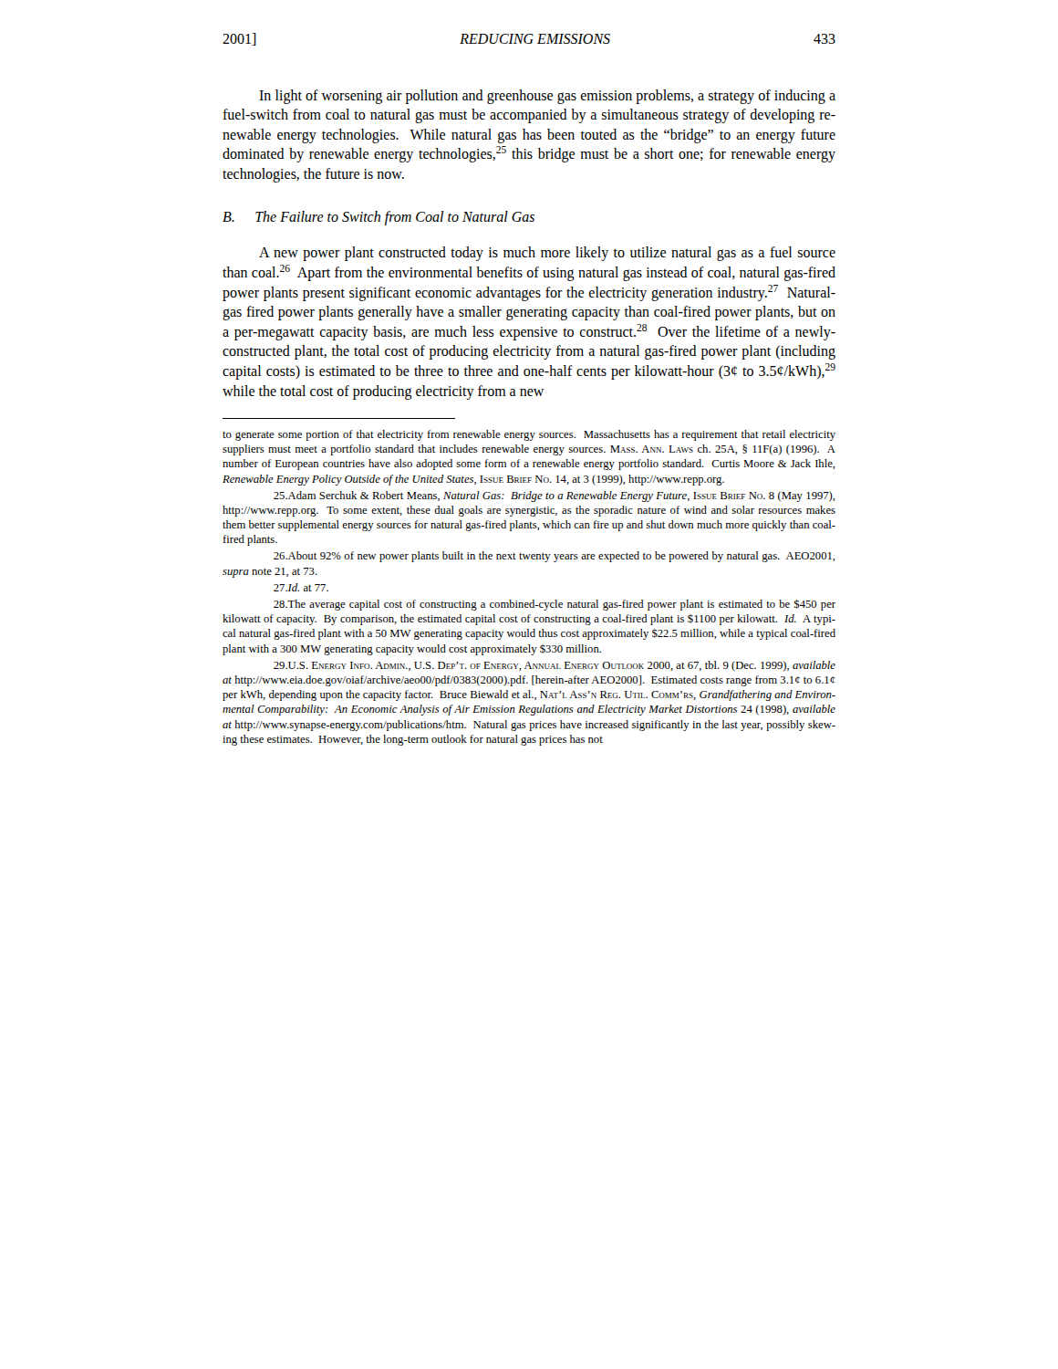2001] REDUCING EMISSIONS 433
In light of worsening air pollution and greenhouse gas emission problems, a strategy of inducing a fuel-switch from coal to natural gas must be accompanied by a simultaneous strategy of developing renewable energy technologies. While natural gas has been touted as the “bridge” to an energy future dominated by renewable energy technologies,25 this bridge must be a short one; for renewable energy technologies, the future is now.
B. The Failure to Switch from Coal to Natural Gas
A new power plant constructed today is much more likely to utilize natural gas as a fuel source than coal.26 Apart from the environmental benefits of using natural gas instead of coal, natural gas-fired power plants present significant economic advantages for the electricity generation industry.27 Natural-gas fired power plants generally have a smaller generating capacity than coal-fired power plants, but on a per-megawatt capacity basis, are much less expensive to construct.28 Over the lifetime of a newly-constructed plant, the total cost of producing electricity from a natural gas-fired power plant (including capital costs) is estimated to be three to three and one-half cents per kilowatt-hour (3¢ to 3.5¢/kWh),29 while the total cost of producing electricity from a new
to generate some portion of that electricity from renewable energy sources. Massachusetts has a requirement that retail electricity suppliers must meet a portfolio standard that includes renewable energy sources. Mass. Ann. Laws ch. 25A, § 11F(a) (1996). A number of European countries have also adopted some form of a renewable energy portfolio standard. Curtis Moore & Jack Ihle, Renewable Energy Policy Outside of the United States, Issue Brief No. 14, at 3 (1999), http://www.repp.org.
25. Adam Serchuk & Robert Means, Natural Gas: Bridge to a Renewable Energy Future, Issue Brief No. 8 (May 1997), http://www.repp.org. To some extent, these dual goals are synergistic, as the sporadic nature of wind and solar resources makes them better supplemental energy sources for natural gas-fired plants, which can fire up and shut down much more quickly than coal-fired plants.
26. About 92% of new power plants built in the next twenty years are expected to be powered by natural gas. AEO2001, supra note 21, at 73.
27. Id. at 77.
28. The average capital cost of constructing a combined-cycle natural gas-fired power plant is estimated to be $450 per kilowatt of capacity. By comparison, the estimated capital cost of constructing a coal-fired plant is $1100 per kilowatt. Id. A typical natural gas-fired plant with a 50 MW generating capacity would thus cost approximately $22.5 million, while a typical coal-fired plant with a 300 MW generating capacity would cost approximately $330 million.
29. U.S. Energy Info. Admin., U.S. Dep’t. of Energy, Annual Energy Outlook 2000, at 67, tbl. 9 (Dec. 1999), available at http://www.eia.doe.gov/oiaf/archive/aeo00/pdf/0383(2000).pdf. [herein-after AEO2000]. Estimated costs range from 3.1¢ to 6.1¢ per kWh, depending upon the capacity factor. Bruce Biewald et al., Nat’l Ass’n Reg. Util. Comm’rs, Grandfathering and Environ-mental Comparability: An Economic Analysis of Air Emission Regulations and Electricity Market Distortions 24 (1998), available at http://www.synapse-energy.com/publications/htm. Natural gas prices have increased significantly in the last year, possibly skewing these estimates. However, the long-term outlook for natural gas prices has not